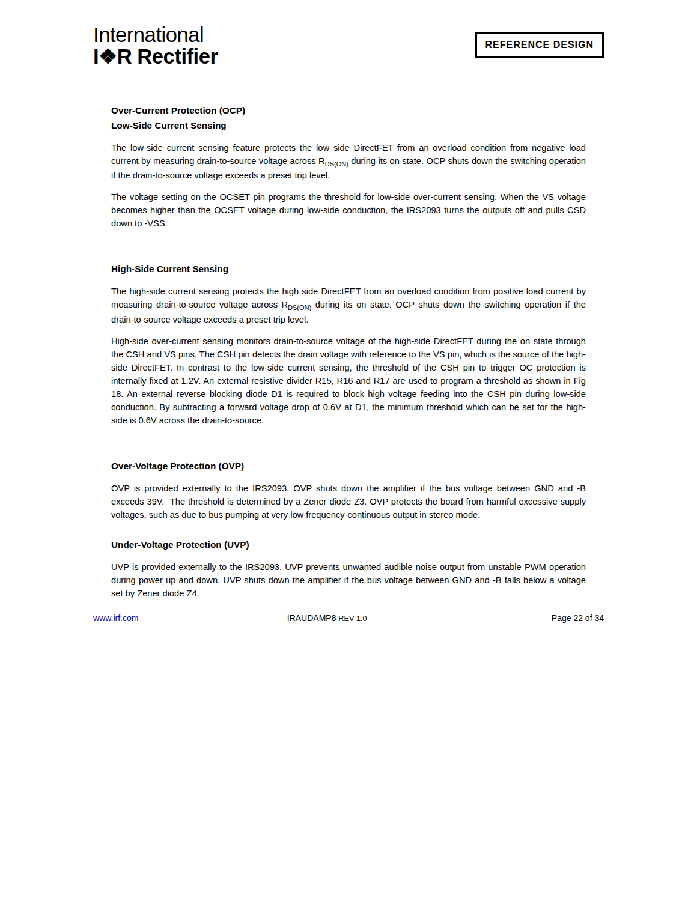International
I❖R Rectifier
REFERENCE DESIGN
Over-Current Protection (OCP)
Low-Side Current Sensing
The low-side current sensing feature protects the low side DirectFET from an overload condition from negative load current by measuring drain-to-source voltage across RDS(ON) during its on state. OCP shuts down the switching operation if the drain-to-source voltage exceeds a preset trip level.
The voltage setting on the OCSET pin programs the threshold for low-side over-current sensing. When the VS voltage becomes higher than the OCSET voltage during low-side conduction, the IRS2093 turns the outputs off and pulls CSD down to -VSS.
High-Side Current Sensing
The high-side current sensing protects the high side DirectFET from an overload condition from positive load current by measuring drain-to-source voltage across RDS(ON) during its on state. OCP shuts down the switching operation if the drain-to-source voltage exceeds a preset trip level.
High-side over-current sensing monitors drain-to-source voltage of the high-side DirectFET during the on state through the CSH and VS pins. The CSH pin detects the drain voltage with reference to the VS pin, which is the source of the high-side DirectFET. In contrast to the low-side current sensing, the threshold of the CSH pin to trigger OC protection is internally fixed at 1.2V. An external resistive divider R15, R16 and R17 are used to program a threshold as shown in Fig 18. An external reverse blocking diode D1 is required to block high voltage feeding into the CSH pin during low-side conduction. By subtracting a forward voltage drop of 0.6V at D1, the minimum threshold which can be set for the high-side is 0.6V across the drain-to-source.
Over-Voltage Protection (OVP)
OVP is provided externally to the IRS2093. OVP shuts down the amplifier if the bus voltage between GND and -B exceeds 39V. The threshold is determined by a Zener diode Z3. OVP protects the board from harmful excessive supply voltages, such as due to bus pumping at very low frequency-continuous output in stereo mode.
Under-Voltage Protection (UVP)
UVP is provided externally to the IRS2093. UVP prevents unwanted audible noise output from unstable PWM operation during power up and down. UVP shuts down the amplifier if the bus voltage between GND and -B falls below a voltage set by Zener diode Z4.
www.irf.com
IRAUDAMP8 REV 1.0
Page 22 of 34